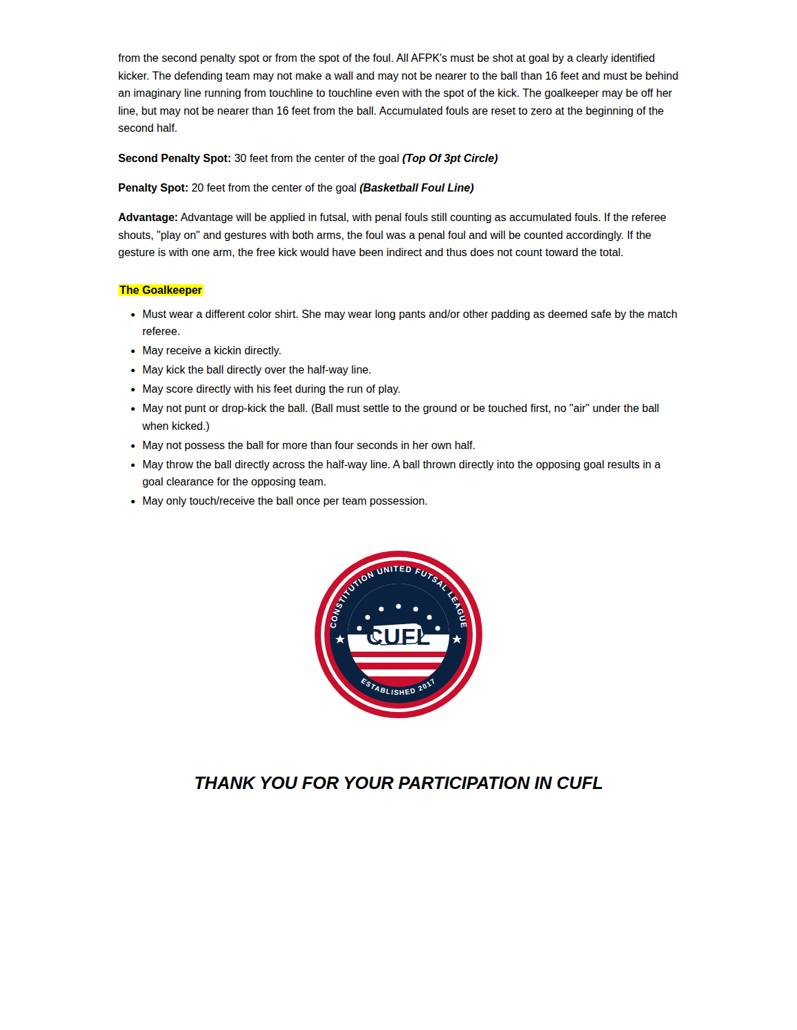from the second penalty spot or from the spot of the foul. All AFPK's must be shot at goal by a clearly identified kicker. The defending team may not make a wall and may not be nearer to the ball than 16 feet and must be behind an imaginary line running from touchline to touchline even with the spot of the kick. The goalkeeper may be off her line, but may not be nearer than 16 feet from the ball. Accumulated fouls are reset to zero at the beginning of the second half.
Second Penalty Spot: 30 feet from the center of the goal (Top Of 3pt Circle)
Penalty Spot: 20 feet from the center of the goal (Basketball Foul Line)
Advantage: Advantage will be applied in futsal, with penal fouls still counting as accumulated fouls. If the referee shouts, "play on" and gestures with both arms, the foul was a penal foul and will be counted accordingly. If the gesture is with one arm, the free kick would have been indirect and thus does not count toward the total.
The Goalkeeper
Must wear a different color shirt. She may wear long pants and/or other padding as deemed safe by the match referee.
May receive a kickin directly.
May kick the ball directly over the half-way line.
May score directly with his feet during the run of play.
May not punt or drop-kick the ball. (Ball must settle to the ground or be touched first, no "air" under the ball when kicked.)
May not possess the ball for more than four seconds in her own half.
May throw the ball directly across the half-way line. A ball thrown directly into the opposing goal results in a goal clearance for the opposing team.
May only touch/receive the ball once per team possession.
CUFL CONSTITUTION UNITED FUTSAL LEAGUE ESTABLISHED 2017
THANK YOU FOR YOUR PARTICIPATION IN CUFL